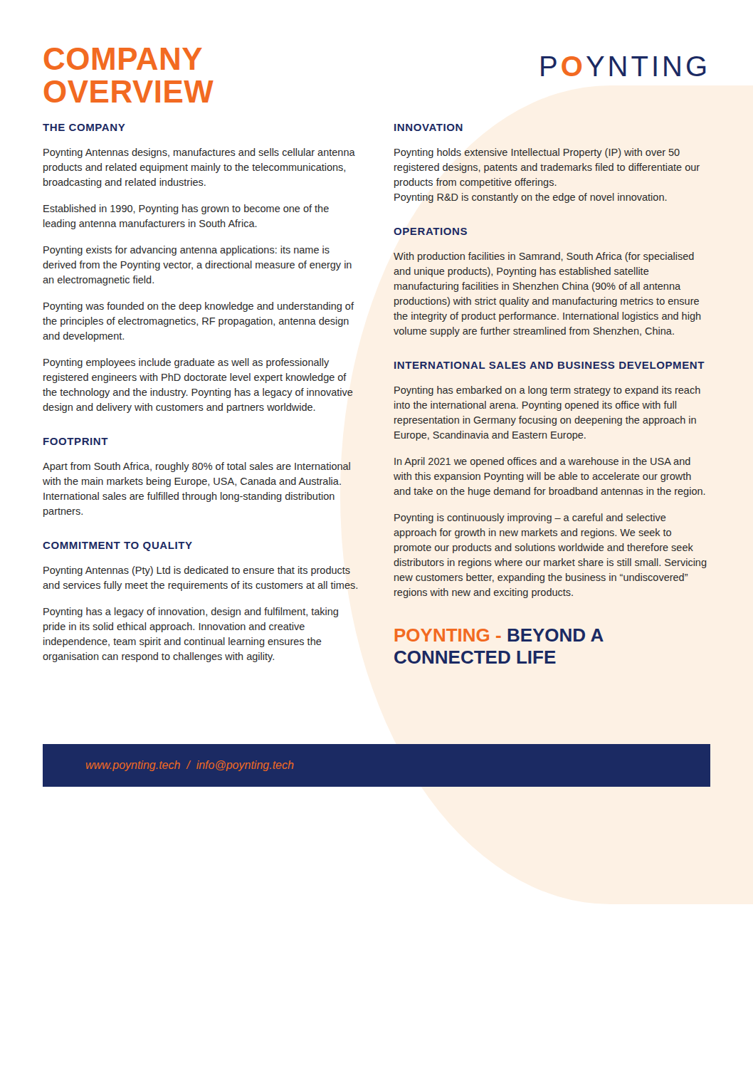Company
Overview
POYNTING
The Company
Poynting Antennas designs, manufactures and sells cellular antenna products and related equipment mainly to the telecommunications, broadcasting and related industries.
Established in 1990, Poynting has grown to become one of the leading antenna manufacturers in South Africa.
Poynting exists for advancing antenna applications: its name is derived from the Poynting vector, a directional measure of energy in an electromagnetic field.
Poynting was founded on the deep knowledge and understanding of the principles of electromagnetics, RF propagation, antenna design and development.
Poynting employees include graduate as well as professionally registered engineers with PhD doctorate level expert knowledge of the technology and the industry. Poynting has a legacy of innovative design and delivery with customers and partners worldwide.
Footprint
Apart from South Africa, roughly 80% of total sales are International with the main markets being Europe, USA, Canada and Australia. International sales are fulfilled through long-standing distribution partners.
Commitment to Quality
Poynting Antennas (Pty) Ltd is dedicated to ensure that its products and services fully meet the requirements of its customers at all times.
Poynting has a legacy of innovation, design and fulfilment, taking pride in its solid ethical approach. Innovation and creative independence, team spirit and continual learning ensures the organisation can respond to challenges with agility.
Innovation
Poynting holds extensive Intellectual Property (IP) with over 50 registered designs, patents and trademarks filed to differentiate our products from competitive offerings.
Poynting R&D is constantly on the edge of novel innovation.
Operations
With production facilities in Samrand, South Africa (for specialised and unique products), Poynting has established satellite manufacturing facilities in Shenzhen China (90% of all antenna productions) with strict quality and manufacturing metrics to ensure the integrity of product performance. International logistics and high volume supply are further streamlined from Shenzhen, China.
International Sales and Business Development
Poynting has embarked on a long term strategy to expand its reach into the international arena. Poynting opened its office with full representation in Germany focusing on deepening the approach in Europe, Scandinavia and Eastern Europe.
In April 2021 we opened offices and a warehouse in the USA and with this expansion Poynting will be able to accelerate our growth and take on the huge demand for broadband antennas in the region.
Poynting is continuously improving – a careful and selective approach for growth in new markets and regions. We seek to promote our products and solutions worldwide and therefore seek distributors in regions where our market share is still small. Servicing new customers better, expanding the business in “undiscovered” regions with new and exciting products.
Poynting - Beyond a Connected Life
www.poynting.tech / info@poynting.tech